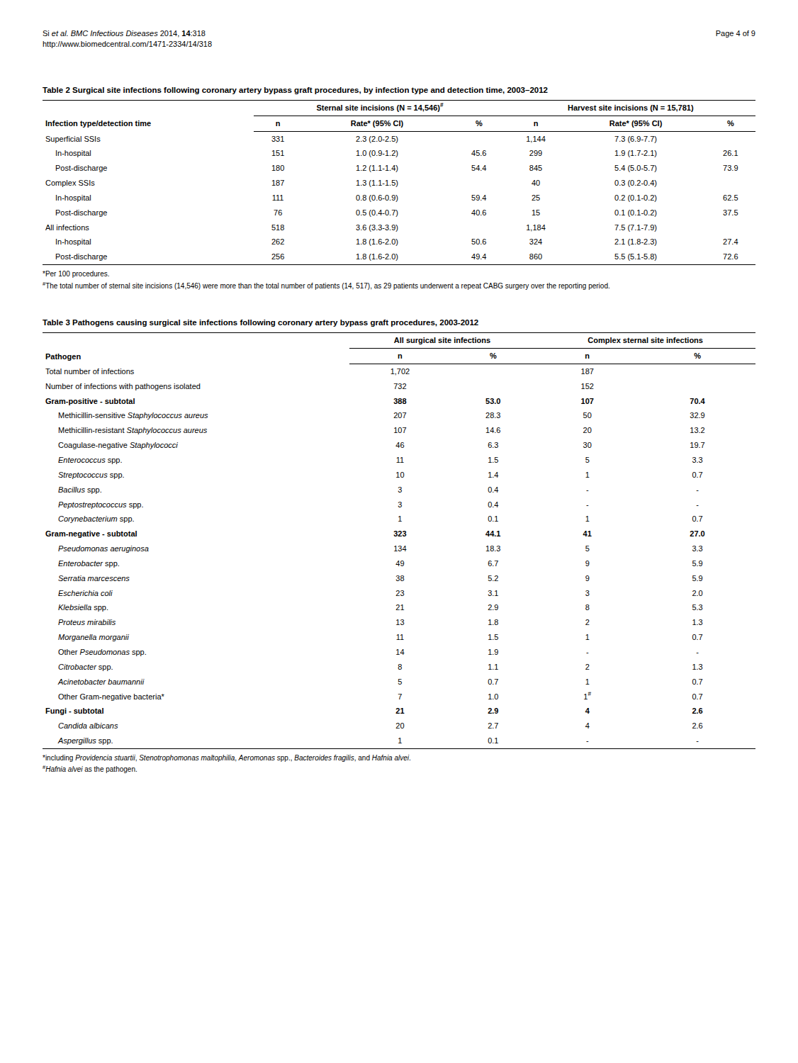Si et al. BMC Infectious Diseases 2014, 14:318
http://www.biomedcentral.com/1471-2334/14/318
Page 4 of 9
Table 2 Surgical site infections following coronary artery bypass graft procedures, by infection type and detection time, 2003–2012
| Infection type/detection time | Sternal site incisions (N = 14,546) # | Harvest site incisions (N = 15,781) |
| --- | --- | --- |
| n | Rate* (95% CI) | % | n | Rate* (95% CI) | % |
| Superficial SSIs | 331 | 2.3 (2.0-2.5) | | 1,144 | 7.3 (6.9-7.7) | |
| In-hospital | 151 | 1.0 (0.9-1.2) | 45.6 | 299 | 1.9 (1.7-2.1) | 26.1 |
| Post-discharge | 180 | 1.2 (1.1-1.4) | 54.4 | 845 | 5.4 (5.0-5.7) | 73.9 |
| Complex SSIs | 187 | 1.3 (1.1-1.5) | | 40 | 0.3 (0.2-0.4) | |
| In-hospital | 111 | 0.8 (0.6-0.9) | 59.4 | 25 | 0.2 (0.1-0.2) | 62.5 |
| Post-discharge | 76 | 0.5 (0.4-0.7) | 40.6 | 15 | 0.1 (0.1-0.2) | 37.5 |
| All infections | 518 | 3.6 (3.3-3.9) | | 1,184 | 7.5 (7.1-7.9) | |
| In-hospital | 262 | 1.8 (1.6-2.0) | 50.6 | 324 | 2.1 (1.8-2.3) | 27.4 |
| Post-discharge | 256 | 1.8 (1.6-2.0) | 49.4 | 860 | 5.5 (5.1-5.8) | 72.6 |
*Per 100 procedures.
#The total number of sternal site incisions (14,546) were more than the total number of patients (14, 517), as 29 patients underwent a repeat CABG surgery over the reporting period.
Table 3 Pathogens causing surgical site infections following coronary artery bypass graft procedures, 2003-2012
| Pathogen | All surgical site infections | Complex sternal site infections |
| --- | --- | --- |
| n | % | n | % |
| Total number of infections | 1,702 | | 187 | |
| Number of infections with pathogens isolated | 732 | | 152 | |
| Gram-positive - subtotal | 388 | 53.0 | 107 | 70.4 |
| Methicillin-sensitive Staphylococcus aureus | 207 | 28.3 | 50 | 32.9 |
| Methicillin-resistant Staphylococcus aureus | 107 | 14.6 | 20 | 13.2 |
| Coagulase-negative Staphylococci | 46 | 6.3 | 30 | 19.7 |
| Enterococcus spp. | 11 | 1.5 | 5 | 3.3 |
| Streptococcus spp. | 10 | 1.4 | 1 | 0.7 |
| Bacillus spp. | 3 | 0.4 | - | - |
| Peptostreptococcus spp. | 3 | 0.4 | - | - |
| Corynebacterium spp. | 1 | 0.1 | 1 | 0.7 |
| Gram-negative - subtotal | 323 | 44.1 | 41 | 27.0 |
| Pseudomonas aeruginosa | 134 | 18.3 | 5 | 3.3 |
| Enterobacter spp. | 49 | 6.7 | 9 | 5.9 |
| Serratia marcescens | 38 | 5.2 | 9 | 5.9 |
| Escherichia coli | 23 | 3.1 | 3 | 2.0 |
| Klebsiella spp. | 21 | 2.9 | 8 | 5.3 |
| Proteus mirabilis | 13 | 1.8 | 2 | 1.3 |
| Morganella morganii | 11 | 1.5 | 1 | 0.7 |
| Other Pseudomonas spp. | 14 | 1.9 | - | - |
| Citrobacter spp. | 8 | 1.1 | 2 | 1.3 |
| Acinetobacter baumannii | 5 | 0.7 | 1 | 0.7 |
| Other Gram-negative bacteria* | 7 | 1.0 | 1 # | 0.7 |
| Fungi - subtotal | 21 | 2.9 | 4 | 2.6 |
| Candida albicans | 20 | 2.7 | 4 | 2.6 |
| Aspergillus spp. | 1 | 0.1 | - | - |
*including Providencia stuartii, Stenotrophomonas maltophilia, Aeromonas spp., Bacteroides fragilis, and Hafnia alvei.
#Hafnia alvei as the pathogen.